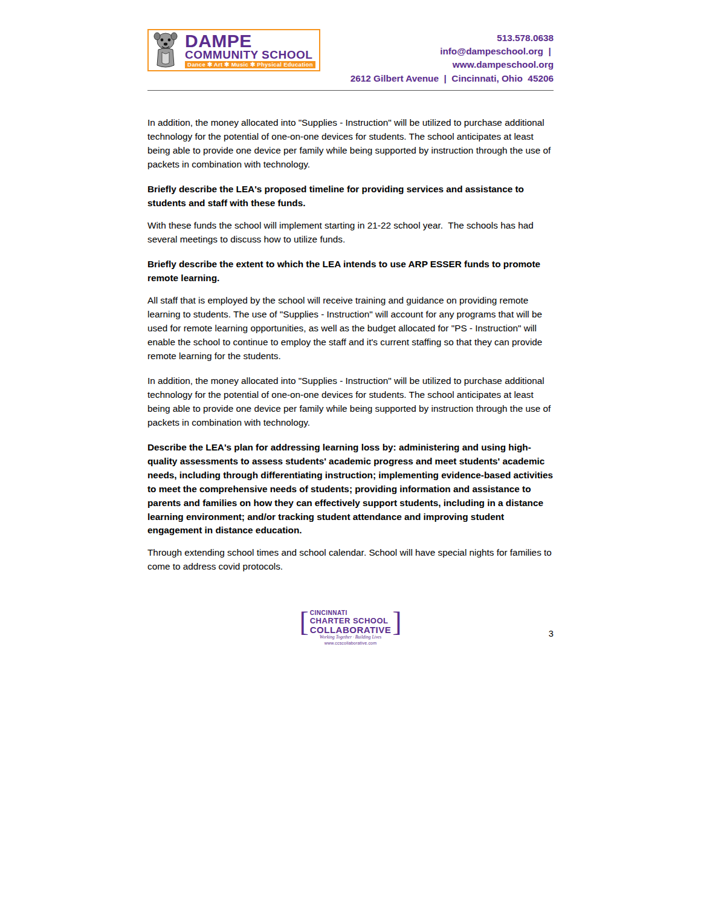DAMPE
COMMUNITY SCHOOL
Dance ✱ Art ✱ Music ✱ Physical Education
513.578.0638
info@dampeschool.org | www.dampeschool.org
2612 Gilbert Avenue | Cincinnati, Ohio 45206
In addition, the money allocated into "Supplies - Instruction" will be utilized to purchase additional technology for the potential of one-on-one devices for students. The school anticipates at least being able to provide one device per family while being supported by instruction through the use of packets in combination with technology.
Briefly describe the LEA's proposed timeline for providing services and assistance to students and staff with these funds.
With these funds the school will implement starting in 21-22 school year. The schools has had several meetings to discuss how to utilize funds.
Briefly describe the extent to which the LEA intends to use ARP ESSER funds to promote remote learning.
All staff that is employed by the school will receive training and guidance on providing remote learning to students. The use of "Supplies - Instruction" will account for any programs that will be used for remote learning opportunities, as well as the budget allocated for "PS - Instruction" will enable the school to continue to employ the staff and it's current staffing so that they can provide remote learning for the students.
In addition, the money allocated into "Supplies - Instruction" will be utilized to purchase additional technology for the potential of one-on-one devices for students. The school anticipates at least being able to provide one device per family while being supported by instruction through the use of packets in combination with technology.
Describe the LEA's plan for addressing learning loss by: administering and using high-quality assessments to assess students' academic progress and meet students' academic needs, including through differentiating instruction; implementing evidence-based activities to meet the comprehensive needs of students; providing information and assistance to parents and families on how they can effectively support students, including in a distance learning environment; and/or tracking student attendance and improving student engagement in distance education.
Through extending school times and school calendar. School will have special nights for families to come to address covid protocols.
[
CINCINNATI
CHARTER SCHOOL
COLLABORATIVE
]
Working Together · Building Lives
www.ccscollaborative.com
3